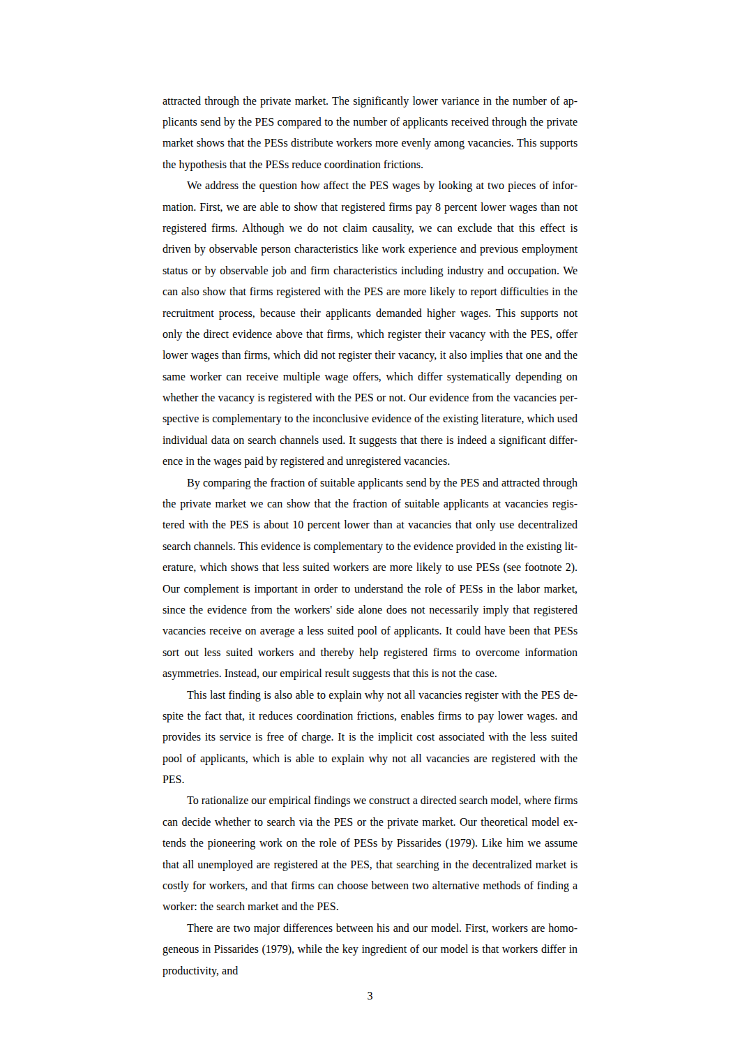attracted through the private market. The significantly lower variance in the number of applicants send by the PES compared to the number of applicants received through the private market shows that the PESs distribute workers more evenly among vacancies. This supports the hypothesis that the PESs reduce coordination frictions.
We address the question how affect the PES wages by looking at two pieces of information. First, we are able to show that registered firms pay 8 percent lower wages than not registered firms. Although we do not claim causality, we can exclude that this effect is driven by observable person characteristics like work experience and previous employment status or by observable job and firm characteristics including industry and occupation. We can also show that firms registered with the PES are more likely to report difficulties in the recruitment process, because their applicants demanded higher wages. This supports not only the direct evidence above that firms, which register their vacancy with the PES, offer lower wages than firms, which did not register their vacancy, it also implies that one and the same worker can receive multiple wage offers, which differ systematically depending on whether the vacancy is registered with the PES or not. Our evidence from the vacancies perspective is complementary to the inconclusive evidence of the existing literature, which used individual data on search channels used. It suggests that there is indeed a significant difference in the wages paid by registered and unregistered vacancies.
By comparing the fraction of suitable applicants send by the PES and attracted through the private market we can show that the fraction of suitable applicants at vacancies registered with the PES is about 10 percent lower than at vacancies that only use decentralized search channels. This evidence is complementary to the evidence provided in the existing literature, which shows that less suited workers are more likely to use PESs (see footnote 2). Our complement is important in order to understand the role of PESs in the labor market, since the evidence from the workers' side alone does not necessarily imply that registered vacancies receive on average a less suited pool of applicants. It could have been that PESs sort out less suited workers and thereby help registered firms to overcome information asymmetries. Instead, our empirical result suggests that this is not the case.
This last finding is also able to explain why not all vacancies register with the PES despite the fact that, it reduces coordination frictions, enables firms to pay lower wages. and provides its service is free of charge. It is the implicit cost associated with the less suited pool of applicants, which is able to explain why not all vacancies are registered with the PES.
To rationalize our empirical findings we construct a directed search model, where firms can decide whether to search via the PES or the private market. Our theoretical model extends the pioneering work on the role of PESs by Pissarides (1979). Like him we assume that all unemployed are registered at the PES, that searching in the decentralized market is costly for workers, and that firms can choose between two alternative methods of finding a worker: the search market and the PES.
There are two major differences between his and our model. First, workers are homogeneous in Pissarides (1979), while the key ingredient of our model is that workers differ in productivity, and
3